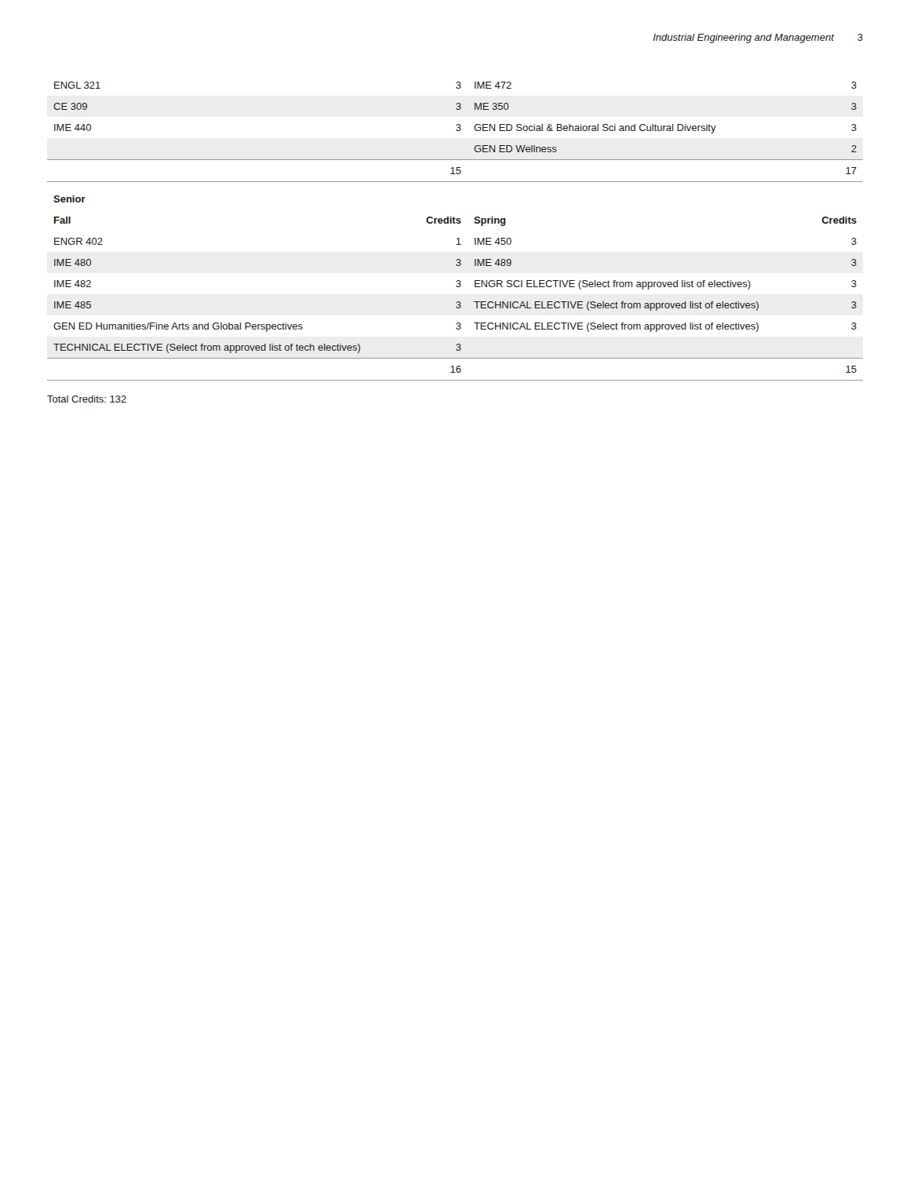Industrial Engineering and Management 3
| ENGL 321 | 3 | IME 472 | 3 |
| CE 309 | 3 | ME 350 | 3 |
| IME 440 | 3 | GEN ED Social & Behaioral Sci and Cultural Diversity | 3 |
| | | GEN ED Wellness | 2 |
| | 15 | | 17 |
| Senior |
| Fall | Credits | Spring | Credits |
| ENGR 402 | 1 | IME 450 | 3 |
| IME 480 | 3 | IME 489 | 3 |
| IME 482 | 3 | ENGR SCI ELECTIVE (Select from approved list of electives) | 3 |
| IME 485 | 3 | TECHNICAL ELECTIVE (Select from approved list of electives) | 3 |
| GEN ED Humanities/Fine Arts and Global Perspectives | 3 | TECHNICAL ELECTIVE (Select from approved list of electives) | 3 |
| TECHNICAL ELECTIVE (Select from approved list of tech electives) | 3 | | |
| | 16 | | 15 |
Total Credits: 132